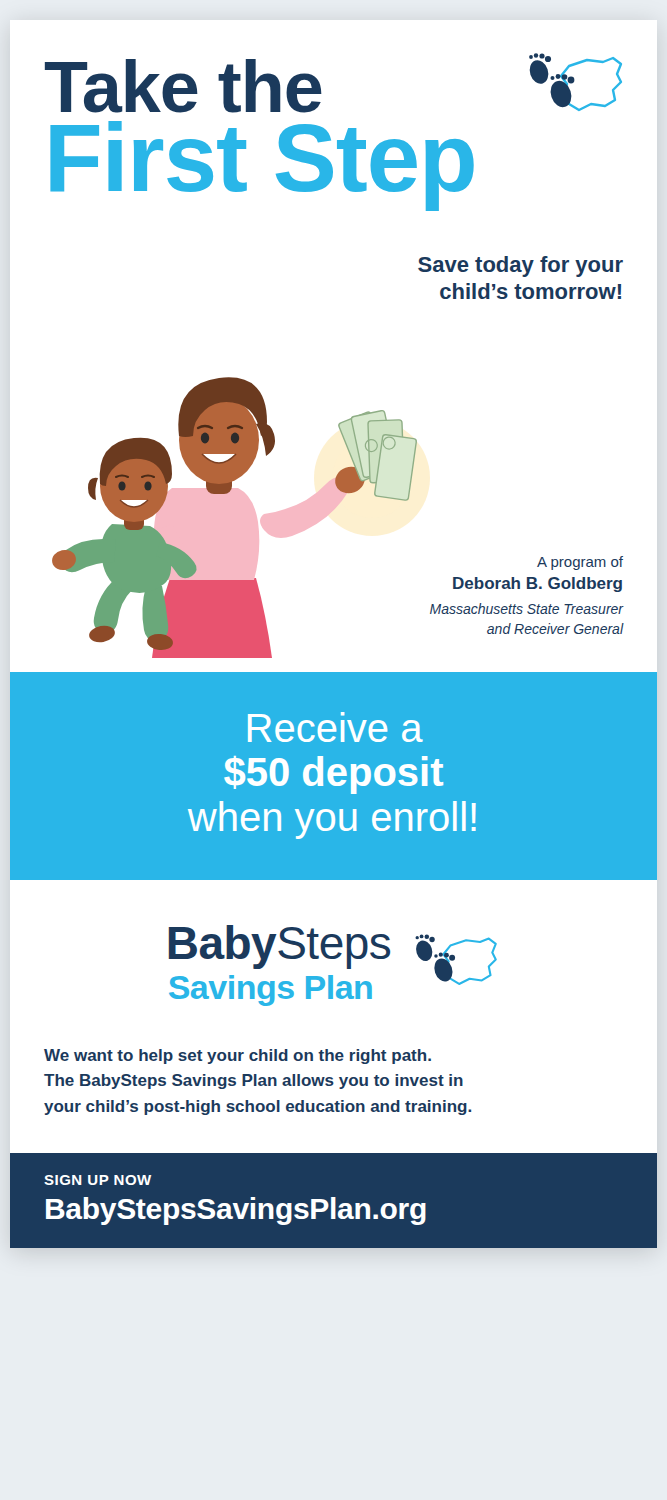Take the First Step
Save today for your
child’s tomorrow!
A program of Deborah B. Goldberg Massachusetts State Treasurer
and Receiver General
Receive a $50 deposit when you enroll!
Baby Steps
Savings Plan
We want to help set your child on the right path.
The BabySteps Savings Plan allows you to invest in
your child’s post-high school education and training.
SIGN UP NOW
BabyStepsSavingsPlan.org